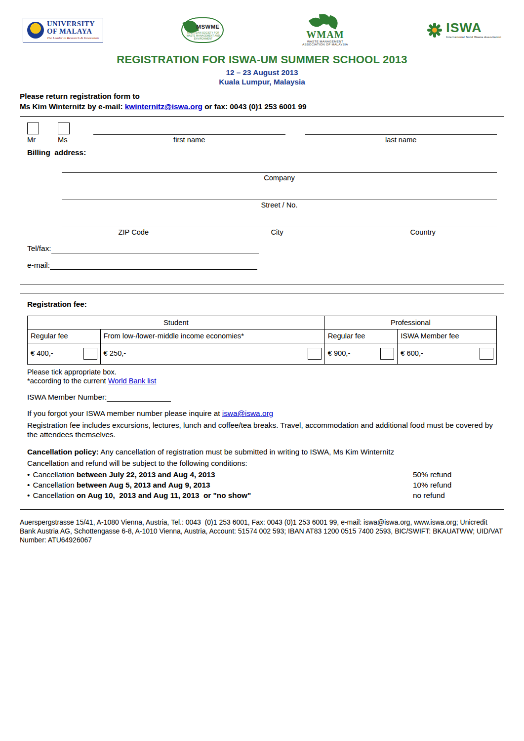UNIVERSITY
OF MALAYA
The Leader in Research & Innovation
MSWME
MALAYSIAN SOCIETY FOR WASTE MANAGEMENT AND ENVIRONMENT
WMAM
WASTE MANAGEMENT
ASSOCIATION OF MALAYSIA
ISWA
International Solid Waste Association
REGISTRATION FOR ISWA-UM SUMMER SCHOOL 2013
12 – 23 August 2013
Kuala Lumpur, Malaysia
Please return registration form to
Ms Kim Winternitz by e-mail: kwinternitz@iswa.org or fax: 0043 (0)1 253 6001 99
Mr
Ms
first name
last name
Billing address:
Company
Street / No.
ZIP Code City Country
Tel/fax:
e-mail:
Registration fee:
| Student | Professional |
| --- | --- |
| Regular fee | From low-/lower-middle income economies* | Regular fee | ISWA Member fee |
| € 400,- | € 250,- | € 900,- | € 600,- |
Please tick appropriate box.
*according to the current World Bank list
ISWA Member Number:
If you forgot your ISWA member number please inquire at iswa@iswa.org
Registration fee includes excursions, lectures, lunch and coffee/tea breaks. Travel, accommodation and additional food must be covered by the attendees themselves.
Cancellation policy: Any cancellation of registration must be submitted in writing to ISWA, Ms Kim Winternitz
Cancellation and refund will be subject to the following conditions:
Cancellation between July 22, 2013 and Aug 4, 201350% refund
Cancellation between Aug 5, 2013 and Aug 9, 201310% refund
Cancellation on Aug 10, 2013 and Aug 11, 2013 or "no show"no refund
Auerspergstrasse 15/41, A-1080 Vienna, Austria, Tel.: 0043 (0)1 253 6001, Fax: 0043 (0)1 253 6001 99, e-mail: iswa@iswa.org, www.iswa.org; Unicredit Bank Austria AG, Schottengasse 6-8, A-1010 Vienna, Austria, Account: 51574 002 593; IBAN AT83 1200 0515 7400 2593, BIC/SWIFT: BKAUATWW; UID/VAT Number: ATU64926067